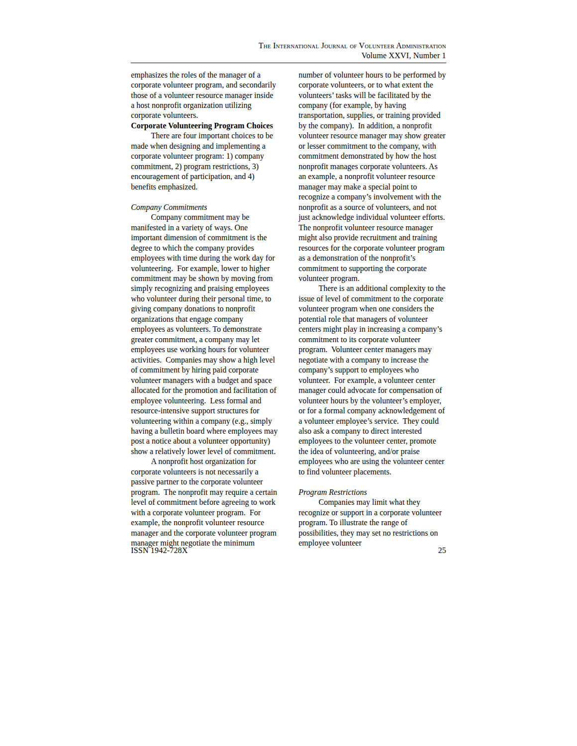The International Journal of Volunteer Administration
Volume XXVI, Number 1
emphasizes the roles of the manager of a corporate volunteer program, and secondarily those of a volunteer resource manager inside a host nonprofit organization utilizing corporate volunteers.
Corporate Volunteering Program Choices
There are four important choices to be made when designing and implementing a corporate volunteer program: 1) company commitment, 2) program restrictions, 3) encouragement of participation, and 4) benefits emphasized.
Company Commitments
Company commitment may be manifested in a variety of ways. One important dimension of commitment is the degree to which the company provides employees with time during the work day for volunteering. For example, lower to higher commitment may be shown by moving from simply recognizing and praising employees who volunteer during their personal time, to giving company donations to nonprofit organizations that engage company employees as volunteers. To demonstrate greater commitment, a company may let employees use working hours for volunteer activities. Companies may show a high level of commitment by hiring paid corporate volunteer managers with a budget and space allocated for the promotion and facilitation of employee volunteering. Less formal and resource-intensive support structures for volunteering within a company (e.g., simply having a bulletin board where employees may post a notice about a volunteer opportunity) show a relatively lower level of commitment.
A nonprofit host organization for corporate volunteers is not necessarily a passive partner to the corporate volunteer program. The nonprofit may require a certain level of commitment before agreeing to work with a corporate volunteer program. For example, the nonprofit volunteer resource manager and the corporate volunteer program manager might negotiate the minimum number of volunteer hours to be performed by corporate volunteers, or to what extent the volunteers’ tasks will be facilitated by the company (for example, by having transportation, supplies, or training provided by the company). In addition, a nonprofit volunteer resource manager may show greater or lesser commitment to the company, with commitment demonstrated by how the host nonprofit manages corporate volunteers. As an example, a nonprofit volunteer resource manager may make a special point to recognize a company’s involvement with the nonprofit as a source of volunteers, and not just acknowledge individual volunteer efforts. The nonprofit volunteer resource manager might also provide recruitment and training resources for the corporate volunteer program as a demonstration of the nonprofit’s commitment to supporting the corporate volunteer program.
There is an additional complexity to the issue of level of commitment to the corporate volunteer program when one considers the potential role that managers of volunteer centers might play in increasing a company’s commitment to its corporate volunteer program. Volunteer center managers may negotiate with a company to increase the company’s support to employees who volunteer. For example, a volunteer center manager could advocate for compensation of volunteer hours by the volunteer’s employer, or for a formal company acknowledgement of a volunteer employee’s service. They could also ask a company to direct interested employees to the volunteer center, promote the idea of volunteering, and/or praise employees who are using the volunteer center to find volunteer placements.
Program Restrictions
Companies may limit what they recognize or support in a corporate volunteer program. To illustrate the range of possibilities, they may set no restrictions on employee volunteer
ISSN 1942-728X 25